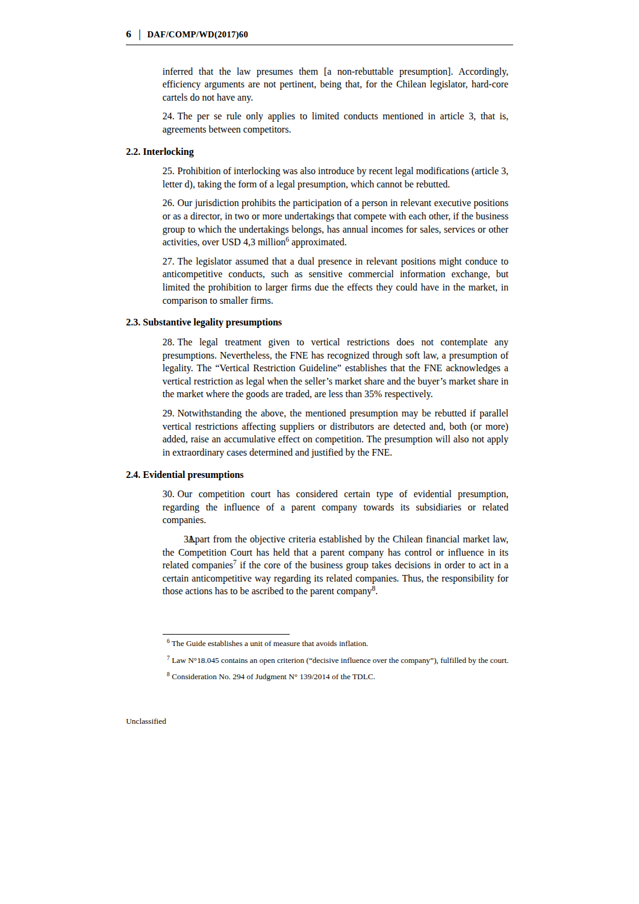6│DAF/COMP/WD(2017)60
inferred that the law presumes them [a non-rebuttable presumption]. Accordingly, efficiency arguments are not pertinent, being that, for the Chilean legislator, hard-core cartels do not have any.
24. The per se rule only applies to limited conducts mentioned in article 3, that is, agreements between competitors.
2.2. Interlocking
25. Prohibition of interlocking was also introduce by recent legal modifications (article 3, letter d), taking the form of a legal presumption, which cannot be rebutted.
26. Our jurisdiction prohibits the participation of a person in relevant executive positions or as a director, in two or more undertakings that compete with each other, if the business group to which the undertakings belongs, has annual incomes for sales, services or other activities, over USD 4,3 million6 approximated.
27. The legislator assumed that a dual presence in relevant positions might conduce to anticompetitive conducts, such as sensitive commercial information exchange, but limited the prohibition to larger firms due the effects they could have in the market, in comparison to smaller firms.
2.3. Substantive legality presumptions
28. The legal treatment given to vertical restrictions does not contemplate any presumptions. Nevertheless, the FNE has recognized through soft law, a presumption of legality. The “Vertical Restriction Guideline” establishes that the FNE acknowledges a vertical restriction as legal when the seller’s market share and the buyer’s market share in the market where the goods are traded, are less than 35% respectively.
29. Notwithstanding the above, the mentioned presumption may be rebutted if parallel vertical restrictions affecting suppliers or distributors are detected and, both (or more) added, raise an accumulative effect on competition. The presumption will also not apply in extraordinary cases determined and justified by the FNE.
2.4. Evidential presumptions
30. Our competition court has considered certain type of evidential presumption, regarding the influence of a parent company towards its subsidiaries or related companies.
31. Apart from the objective criteria established by the Chilean financial market law, the Competition Court has held that a parent company has control or influence in its related companies7 if the core of the business group takes decisions in order to act in a certain anticompetitive way regarding its related companies. Thus, the responsibility for those actions has to be ascribed to the parent company8.
6 The Guide establishes a unit of measure that avoids inflation.
7 Law N°18.045 contains an open criterion (“decisive influence over the company”), fulfilled by the court.
8 Consideration No. 294 of Judgment N° 139/2014 of the TDLC.
Unclassified